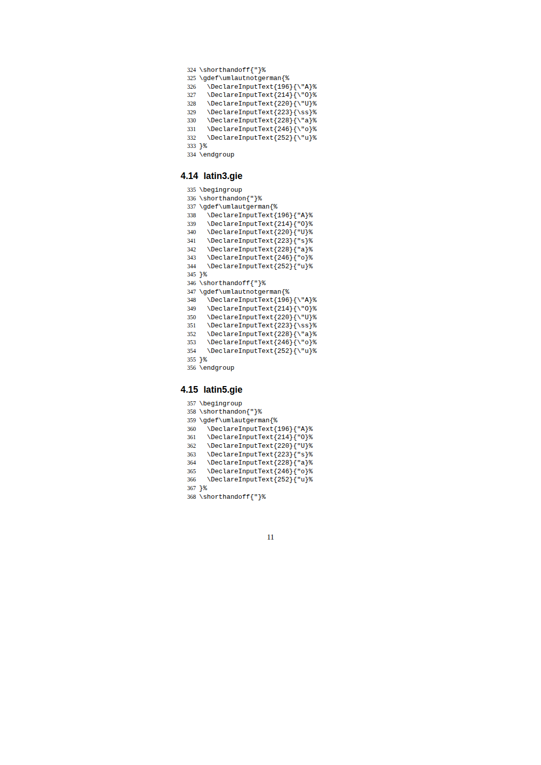324\shorthandoff{"}%
325\gdef\umlautnotgerman{%
326  \DeclareInputText{196}{\"A}%
327  \DeclareInputText{214}{\"O}%
328  \DeclareInputText{220}{\"U}%
329  \DeclareInputText{223}{\ss}%
330  \DeclareInputText{228}{\"a}%
331  \DeclareInputText{246}{\"o}%
332  \DeclareInputText{252}{\"u}%
333}%
334\endgroup
4.14latin3.gie
335\begingroup
336\shorthandon{"}%
337\gdef\umlautgerman{%
338  \DeclareInputText{196}{"A}%
339  \DeclareInputText{214}{"O}%
340  \DeclareInputText{220}{"U}%
341  \DeclareInputText{223}{"s}%
342  \DeclareInputText{228}{"a}%
343  \DeclareInputText{246}{"o}%
344  \DeclareInputText{252}{"u}%
345}%
346\shorthandoff{"}%
347\gdef\umlautnotgerman{%
348  \DeclareInputText{196}{\"A}%
349  \DeclareInputText{214}{\"O}%
350  \DeclareInputText{220}{\"U}%
351  \DeclareInputText{223}{\ss}%
352  \DeclareInputText{228}{\"a}%
353  \DeclareInputText{246}{\"o}%
354  \DeclareInputText{252}{\"u}%
355}%
356\endgroup
4.15latin5.gie
357\begingroup
358\shorthandon{"}%
359\gdef\umlautgerman{%
360  \DeclareInputText{196}{"A}%
361  \DeclareInputText{214}{"O}%
362  \DeclareInputText{220}{"U}%
363  \DeclareInputText{223}{"s}%
364  \DeclareInputText{228}{"a}%
365  \DeclareInputText{246}{"o}%
366  \DeclareInputText{252}{"u}%
367}%
368\shorthandoff{"}%
11